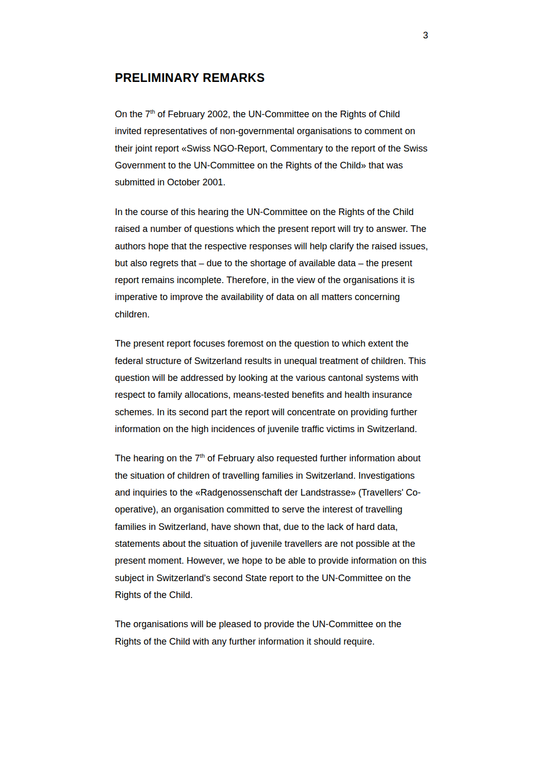3
PRELIMINARY REMARKS
On the 7th of February 2002, the UN-Committee on the Rights of Child invited representatives of non-governmental organisations to comment on their joint report «Swiss NGO-Report, Commentary to the report of the Swiss Government to the UN-Committee on the Rights of the Child» that was submitted in October 2001.
In the course of this hearing the UN-Committee on the Rights of the Child raised a number of questions which the present report will try to answer. The authors hope that the respective responses will help clarify the raised issues, but also regrets that – due to the shortage of available data – the present report remains incomplete. Therefore, in the view of the organisations it is imperative to improve the availability of data on all matters concerning children.
The present report focuses foremost on the question to which extent the federal structure of Switzerland results in unequal treatment of children. This question will be addressed by looking at the various cantonal systems with respect to family allocations, means-tested benefits and health insurance schemes. In its second part the report will concentrate on providing further information on the high incidences of juvenile traffic victims in Switzerland.
The hearing on the 7th of February also requested further information about the situation of children of travelling families in Switzerland. Investigations and inquiries to the «Radgenossenschaft der Landstrasse» (Travellers' Co-operative), an organisation committed to serve the interest of travelling families in Switzerland, have shown that, due to the lack of hard data, statements about the situation of juvenile travellers are not possible at the present moment. However, we hope to be able to provide information on this subject in Switzerland's second State report to the UN-Committee on the Rights of the Child.
The organisations will be pleased to provide the UN-Committee on the Rights of the Child with any further information it should require.